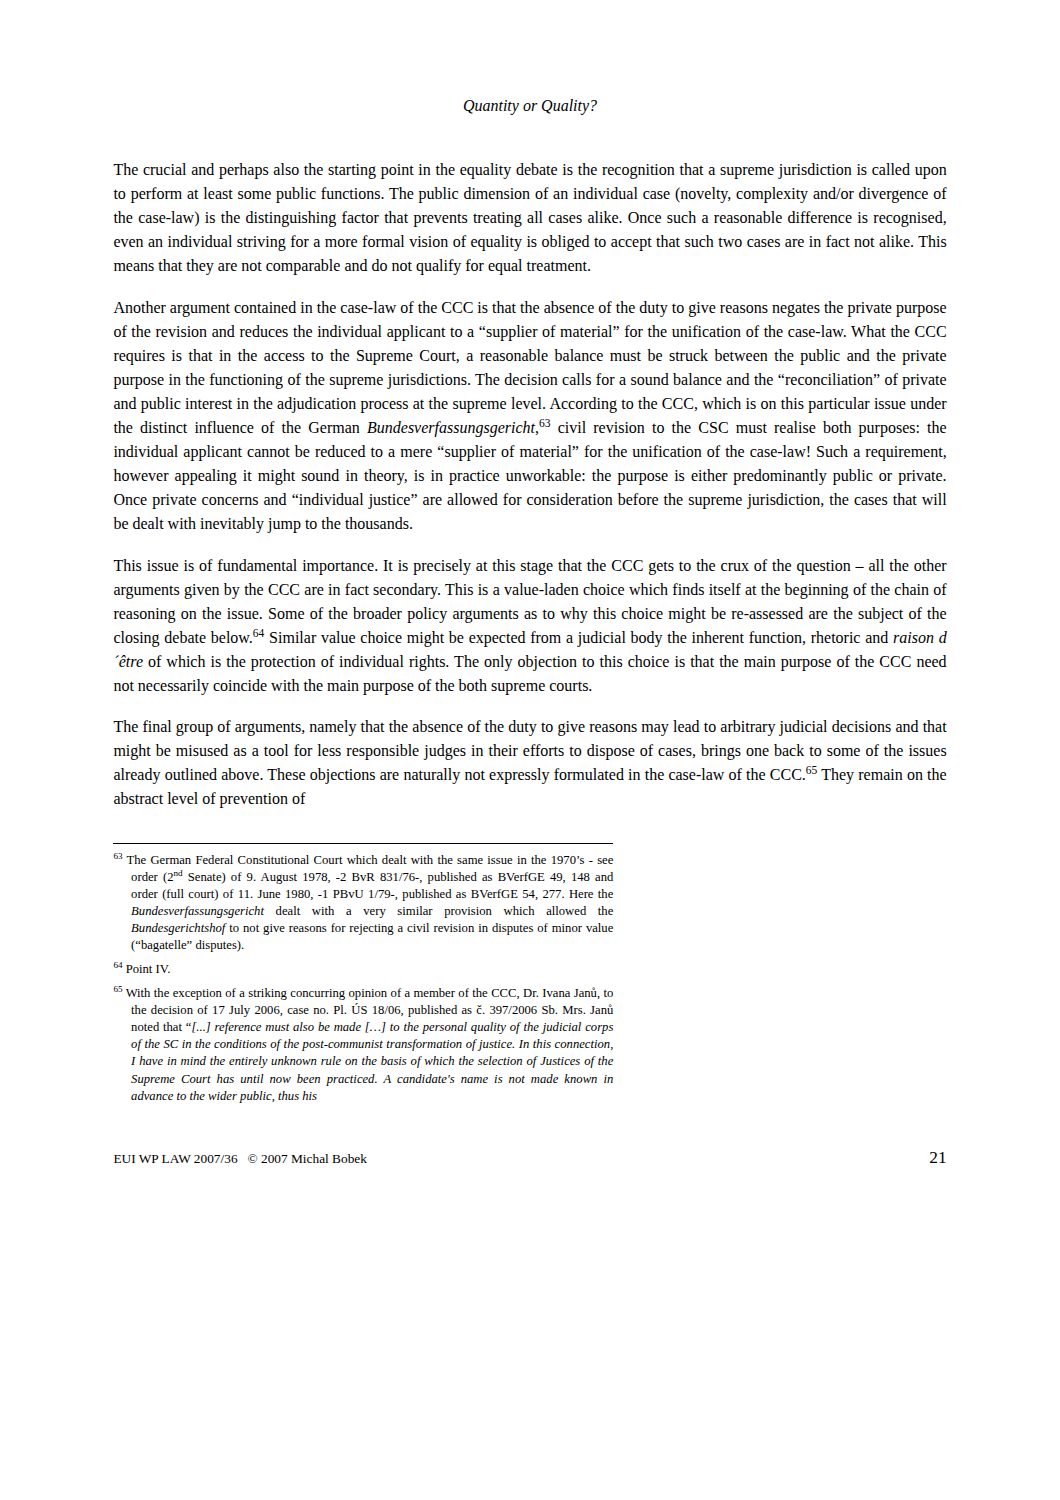Quantity or Quality?
The crucial and perhaps also the starting point in the equality debate is the recognition that a supreme jurisdiction is called upon to perform at least some public functions. The public dimension of an individual case (novelty, complexity and/or divergence of the case-law) is the distinguishing factor that prevents treating all cases alike. Once such a reasonable difference is recognised, even an individual striving for a more formal vision of equality is obliged to accept that such two cases are in fact not alike. This means that they are not comparable and do not qualify for equal treatment.
Another argument contained in the case-law of the CCC is that the absence of the duty to give reasons negates the private purpose of the revision and reduces the individual applicant to a “supplier of material” for the unification of the case-law. What the CCC requires is that in the access to the Supreme Court, a reasonable balance must be struck between the public and the private purpose in the functioning of the supreme jurisdictions. The decision calls for a sound balance and the “reconciliation” of private and public interest in the adjudication process at the supreme level. According to the CCC, which is on this particular issue under the distinct influence of the German Bundesverfassungsgericht,63 civil revision to the CSC must realise both purposes: the individual applicant cannot be reduced to a mere “supplier of material” for the unification of the case-law! Such a requirement, however appealing it might sound in theory, is in practice unworkable: the purpose is either predominantly public or private. Once private concerns and “individual justice” are allowed for consideration before the supreme jurisdiction, the cases that will be dealt with inevitably jump to the thousands.
This issue is of fundamental importance. It is precisely at this stage that the CCC gets to the crux of the question – all the other arguments given by the CCC are in fact secondary. This is a value-laden choice which finds itself at the beginning of the chain of reasoning on the issue. Some of the broader policy arguments as to why this choice might be re-assessed are the subject of the closing debate below.64 Similar value choice might be expected from a judicial body the inherent function, rhetoric and raison d´être of which is the protection of individual rights. The only objection to this choice is that the main purpose of the CCC need not necessarily coincide with the main purpose of the both supreme courts.
The final group of arguments, namely that the absence of the duty to give reasons may lead to arbitrary judicial decisions and that might be misused as a tool for less responsible judges in their efforts to dispose of cases, brings one back to some of the issues already outlined above. These objections are naturally not expressly formulated in the case-law of the CCC.65 They remain on the abstract level of prevention of
63 The German Federal Constitutional Court which dealt with the same issue in the 1970’s - see order (2nd Senate) of 9. August 1978, -2 BvR 831/76-, published as BVerfGE 49, 148 and order (full court) of 11. June 1980, -1 PBvU 1/79-, published as BVerfGE 54, 277. Here the Bundesverfassungsgericht dealt with a very similar provision which allowed the Bundesgerichtshof to not give reasons for rejecting a civil revision in disputes of minor value (“bagatelle” disputes).
64 Point IV.
65 With the exception of a striking concurring opinion of a member of the CCC, Dr. Ivana Janů, to the decision of 17 July 2006, case no. Pl. ÚS 18/06, published as č. 397/2006 Sb. Mrs. Janů noted that “[...] reference must also be made […] to the personal quality of the judicial corps of the SC in the conditions of the post-communist transformation of justice. In this connection, I have in mind the entirely unknown rule on the basis of which the selection of Justices of the Supreme Court has until now been practiced. A candidate's name is not made known in advance to the wider public, thus his
EUI WP LAW 2007/36 © 2007 Michal Bobek 21